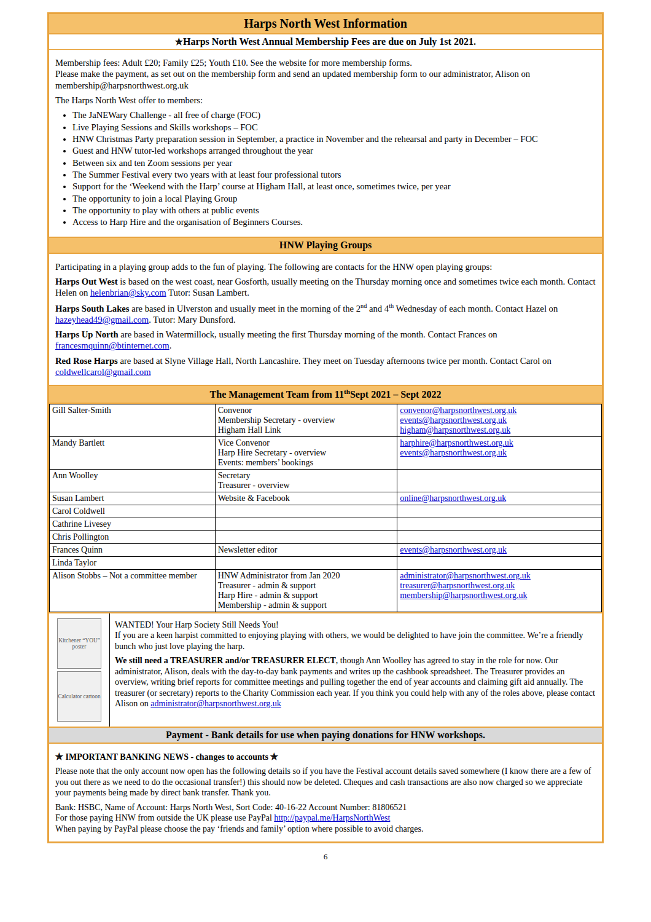Harps North West Information
✯Harps North West Annual Membership Fees are due on July 1st 2021.
Membership fees: Adult £20; Family £25; Youth £10. See the website for more membership forms.
Please make the payment, as set out on the membership form and send an updated membership form to our administrator, Alison on membership@harpsnorthwest.org.uk
The Harps North West offer to members:
The JaNEWary Challenge - all free of charge (FOC)
Live Playing Sessions and Skills workshops – FOC
HNW Christmas Party preparation session in September, a practice in November and the rehearsal and party in December – FOC
Guest and HNW tutor-led workshops arranged throughout the year
Between six and ten Zoom sessions per year
The Summer Festival every two years with at least four professional tutors
Support for the ‘Weekend with the Harp’ course at Higham Hall, at least once, sometimes twice, per year
The opportunity to join a local Playing Group
The opportunity to play with others at public events
Access to Harp Hire and the organisation of Beginners Courses.
HNW Playing Groups
Participating in a playing group adds to the fun of playing. The following are contacts for the HNW open playing groups:
Harps Out West is based on the west coast, near Gosforth, usually meeting on the Thursday morning once and sometimes twice each month. Contact Helen on helenbrian@sky.com Tutor: Susan Lambert.
Harps South Lakes are based in Ulverston and usually meet in the morning of the 2nd and 4th Wednesday of each month. Contact Hazel on hazeyhead49@gmail.com. Tutor: Mary Dunsford.
Harps Up North are based in Watermillock, usually meeting the first Thursday morning of the month. Contact Frances on francesmquinn@btinternet.com.
Red Rose Harps are based at Slyne Village Hall, North Lancashire. They meet on Tuesday afternoons twice per month. Contact Carol on coldwellcarol@gmail.com
The Management Team from 11th Sept 2021 – Sept 2022
| Gill Salter-Smith | Convenor Membership Secretary - overview Higham Hall Link | convenor@harpsnorthwest.org.uk events@harpsnorthwest.org.uk higham@harpsnorthwest.org.uk |
| Mandy Bartlett | Vice Convenor Harp Hire Secretary - overview Events: members’ bookings | harphire@harpsnorthwest.org.uk events@harpsnorthwest.org.uk |
| Ann Woolley | Secretary Treasurer - overview | |
| Susan Lambert | Website & Facebook | online@harpsnorthwest.org.uk |
| Carol Coldwell | | |
| Cathrine Livesey | | |
| Chris Pollington | | |
| Frances Quinn | Newsletter editor | events@harpsnorthwest.org.uk |
| Linda Taylor | | |
| Alison Stobbs – Not a committee member | HNW Administrator from Jan 2020 Treasurer - admin & support Harp Hire - admin & support Membership - admin & support | administrator@harpsnorthwest.org.uk treasurer@harpsnorthwest.org.uk membership@harpsnorthwest.org.uk |
Kitchener “YOU” poster
Calculator cartoon
WANTED! Your Harp Society Still Needs You!
If you are a keen harpist committed to enjoying playing with others, we would be delighted to have join the committee. We’re a friendly bunch who just love playing the harp.
We still need a TREASURER and/or TREASURER ELECT, though Ann Woolley has agreed to stay in the role for now. Our administrator, Alison, deals with the day-to-day bank payments and writes up the cashbook spreadsheet. The Treasurer provides an overview, writing brief reports for committee meetings and pulling together the end of year accounts and claiming gift aid annually. The treasurer (or secretary) reports to the Charity Commission each year. If you think you could help with any of the roles above, please contact Alison on administrator@harpsnorthwest.org.uk
Payment - Bank details for use when paying donations for HNW workshops.
✯ IMPORTANT BANKING NEWS - changes to accounts ✯
Please note that the only account now open has the following details so if you have the Festival account details saved somewhere (I know there are a few of you out there as we need to do the occasional transfer!) this should now be deleted. Cheques and cash transactions are also now charged so we appreciate your payments being made by direct bank transfer. Thank you.
Bank: HSBC, Name of Account: Harps North West, Sort Code: 40-16-22 Account Number: 81806521
For those paying HNW from outside the UK please use PayPal http://paypal.me/HarpsNorthWest
When paying by PayPal please choose the pay ‘friends and family’ option where possible to avoid charges.
6